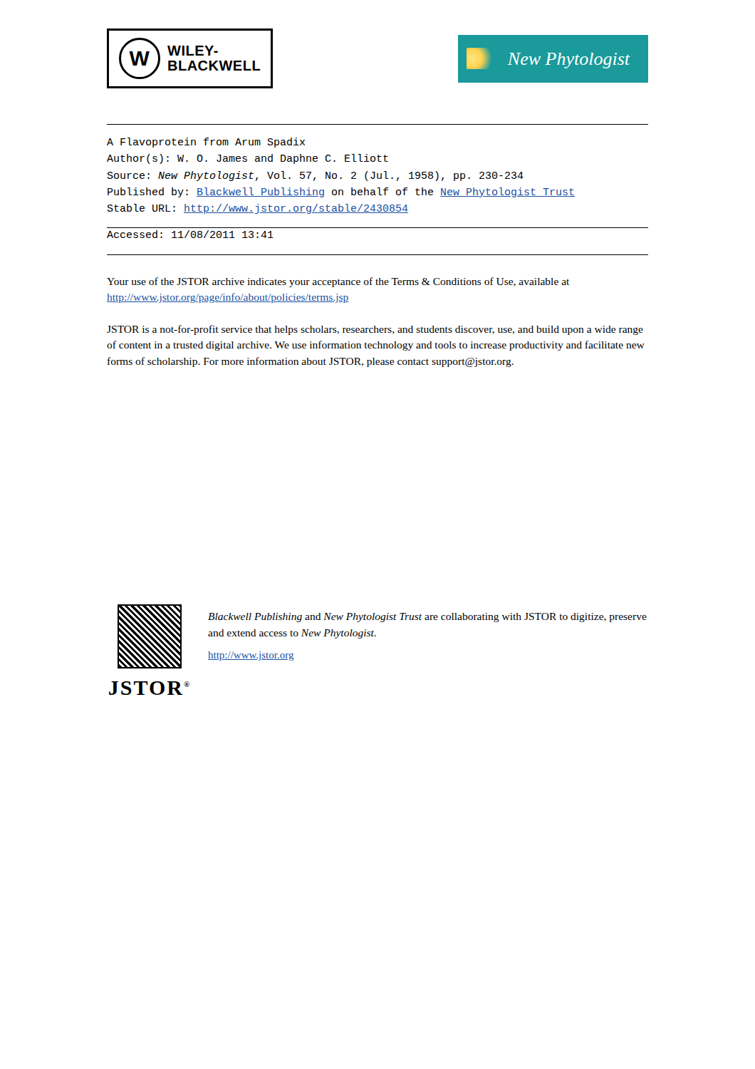W WILEY-
BLACKWELL
New Phytologist
A Flavoprotein from Arum Spadix
Author(s): W. O. James and Daphne C. Elliott
Source: New Phytologist, Vol. 57, No. 2 (Jul., 1958), pp. 230-234
Published by: Blackwell Publishing on behalf of the New Phytologist Trust
Stable URL: http://www.jstor.org/stable/2430854
Accessed: 11/08/2011 13:41
Your use of the JSTOR archive indicates your acceptance of the Terms & Conditions of Use, available at http://www.jstor.org/page/info/about/policies/terms.jsp
JSTOR is a not-for-profit service that helps scholars, researchers, and students discover, use, and build upon a wide range of content in a trusted digital archive. We use information technology and tools to increase productivity and facilitate new forms of scholarship. For more information about JSTOR, please contact support@jstor.org.
JSTOR
JSTOR®
Blackwell Publishing and New Phytologist Trust are collaborating with JSTOR to digitize, preserve and extend access to New Phytologist.
http://www.jstor.org